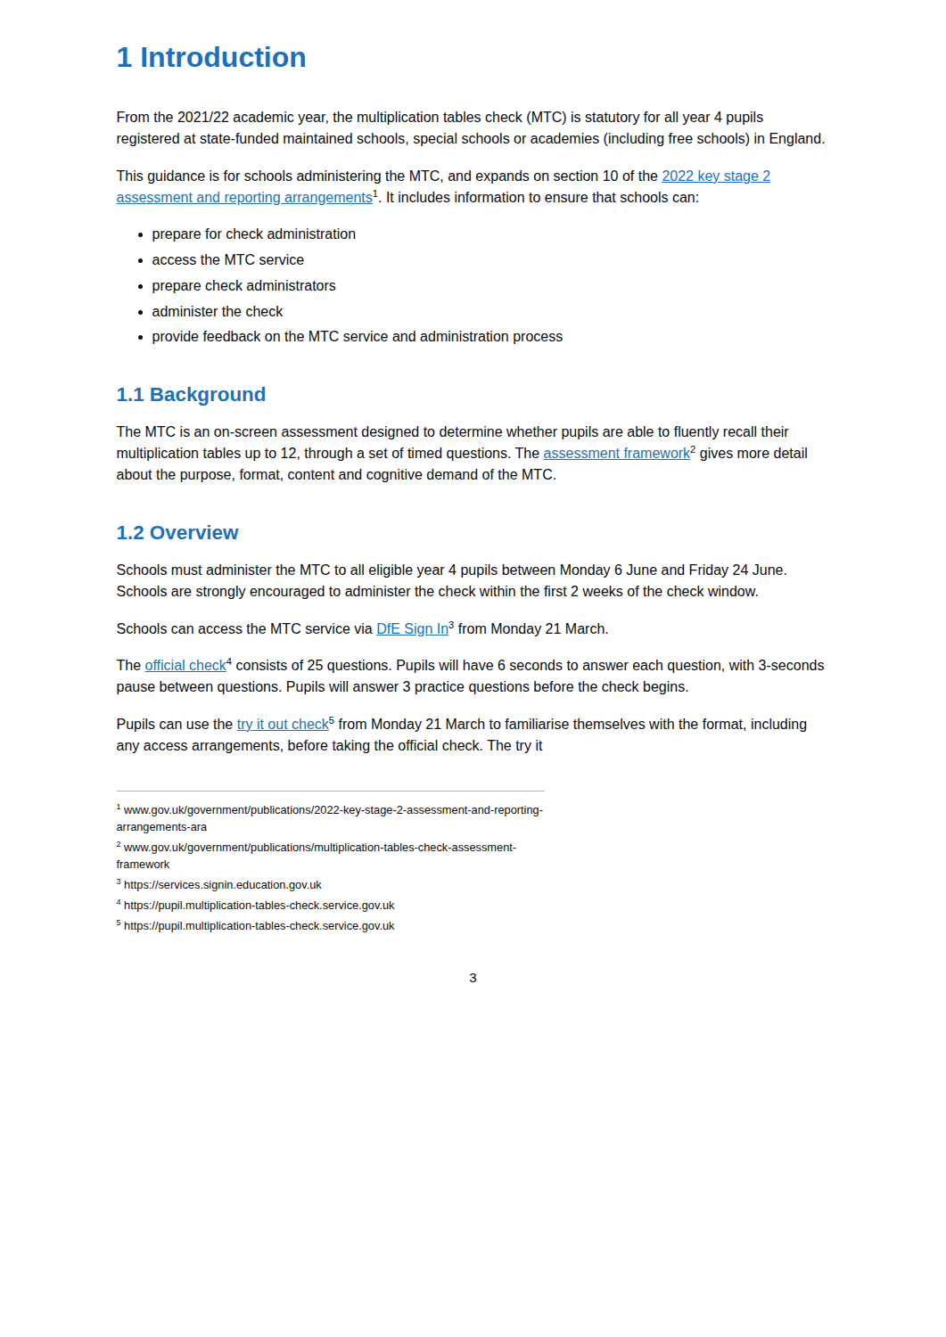1 Introduction
From the 2021/22 academic year, the multiplication tables check (MTC) is statutory for all year 4 pupils registered at state-funded maintained schools, special schools or academies (including free schools) in England.
This guidance is for schools administering the MTC, and expands on section 10 of the 2022 key stage 2 assessment and reporting arrangements1. It includes information to ensure that schools can:
prepare for check administration
access the MTC service
prepare check administrators
administer the check
provide feedback on the MTC service and administration process
1.1 Background
The MTC is an on-screen assessment designed to determine whether pupils are able to fluently recall their multiplication tables up to 12, through a set of timed questions. The assessment framework2 gives more detail about the purpose, format, content and cognitive demand of the MTC.
1.2 Overview
Schools must administer the MTC to all eligible year 4 pupils between Monday 6 June and Friday 24 June. Schools are strongly encouraged to administer the check within the first 2 weeks of the check window.
Schools can access the MTC service via DfE Sign In3 from Monday 21 March.
The official check4 consists of 25 questions. Pupils will have 6 seconds to answer each question, with 3-seconds pause between questions. Pupils will answer 3 practice questions before the check begins.
Pupils can use the try it out check5 from Monday 21 March to familiarise themselves with the format, including any access arrangements, before taking the official check. The try it
1 www.gov.uk/government/publications/2022-key-stage-2-assessment-and-reporting-arrangements-ara
2 www.gov.uk/government/publications/multiplication-tables-check-assessment-framework
3 https://services.signin.education.gov.uk
4 https://pupil.multiplication-tables-check.service.gov.uk
5 https://pupil.multiplication-tables-check.service.gov.uk
3